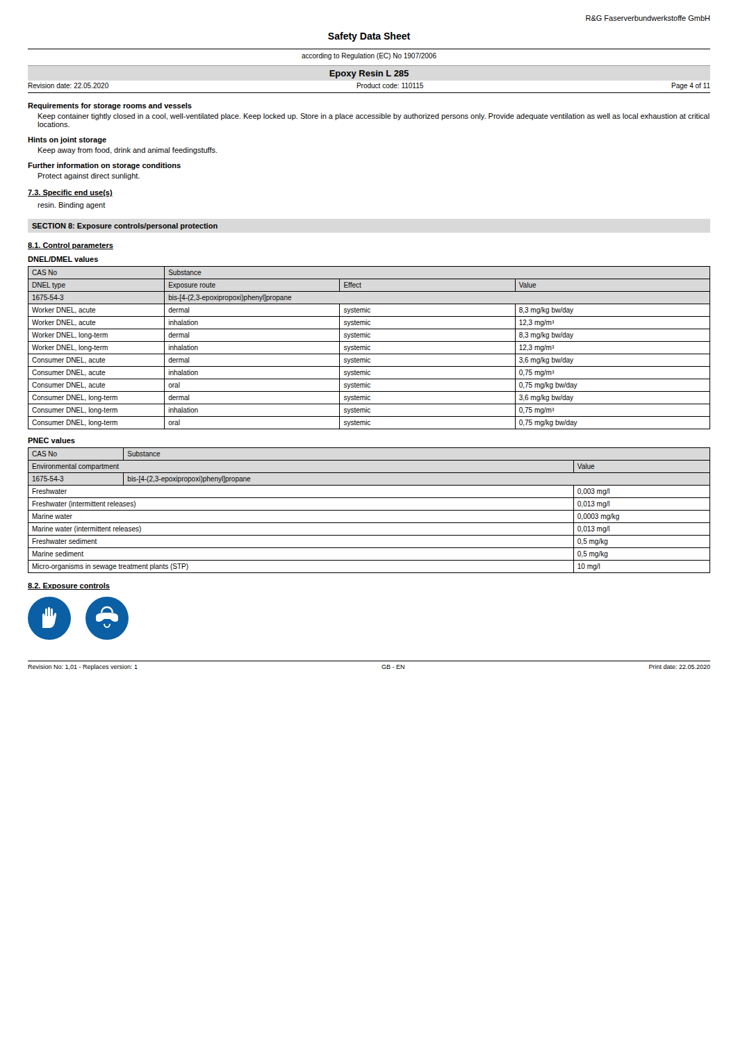R&G Faserverbundwerkstoffe GmbH
Safety Data Sheet
according to Regulation (EC) No 1907/2006
Epoxy Resin L 285
Revision date: 22.05.2020 Product code: 110115 Page 4 of 11
Requirements for storage rooms and vessels
Keep container tightly closed in a cool, well-ventilated place. Keep locked up. Store in a place accessible by authorized persons only. Provide adequate ventilation as well as local exhaustion at critical locations.
Hints on joint storage
Keep away from food, drink and animal feedingstuffs.
Further information on storage conditions
Protect against direct sunlight.
7.3. Specific end use(s)
resin. Binding agent
SECTION 8: Exposure controls/personal protection
8.1. Control parameters
DNEL/DMEL values
| CAS No | Substance |
| DNEL type | Exposure route | Effect | Value |
| 1675-54-3 | bis-[4-(2,3-epoxipropoxi)phenyl]propane |
| Worker DNEL, acute | dermal | systemic | 8,3 mg/kg bw/day |
| Worker DNEL, acute | inhalation | systemic | 12,3 mg/m³ |
| Worker DNEL, long-term | dermal | systemic | 8,3 mg/kg bw/day |
| Worker DNEL, long-term | inhalation | systemic | 12,3 mg/m³ |
| Consumer DNEL, acute | dermal | systemic | 3,6 mg/kg bw/day |
| Consumer DNEL, acute | inhalation | systemic | 0,75 mg/m³ |
| Consumer DNEL, acute | oral | systemic | 0,75 mg/kg bw/day |
| Consumer DNEL, long-term | dermal | systemic | 3,6 mg/kg bw/day |
| Consumer DNEL, long-term | inhalation | systemic | 0,75 mg/m³ |
| Consumer DNEL, long-term | oral | systemic | 0,75 mg/kg bw/day |
PNEC values
| CAS No | Substance |
| Environmental compartment | Value |
| 1675-54-3 | bis-[4-(2,3-epoxipropoxi)phenyl]propane |
| Freshwater | 0,003 mg/l |
| Freshwater (intermittent releases) | 0,013 mg/l |
| Marine water | 0,0003 mg/kg |
| Marine water (intermittent releases) | 0,013 mg/l |
| Freshwater sediment | 0,5 mg/kg |
| Marine sediment | 0,5 mg/kg |
| Micro-organisms in sewage treatment plants (STP) | 10 mg/l |
8.2. Exposure controls
Revision No: 1,01 - Replaces version: 1 GB - EN Print date: 22.05.2020